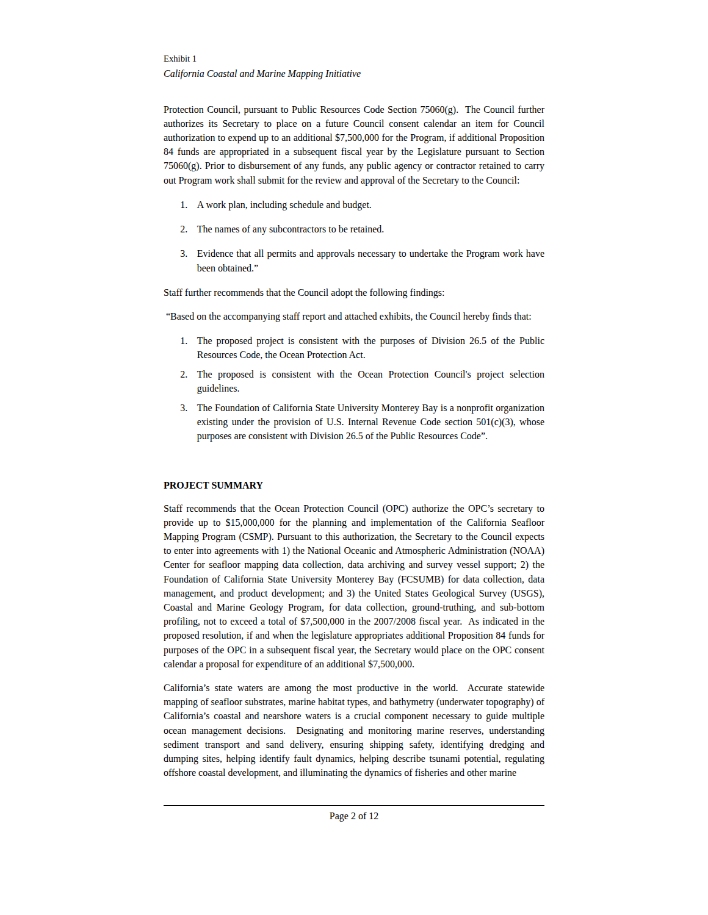Exhibit 1
California Coastal and Marine Mapping Initiative
Protection Council, pursuant to Public Resources Code Section 75060(g). The Council further authorizes its Secretary to place on a future Council consent calendar an item for Council authorization to expend up to an additional $7,500,000 for the Program, if additional Proposition 84 funds are appropriated in a subsequent fiscal year by the Legislature pursuant to Section 75060(g). Prior to disbursement of any funds, any public agency or contractor retained to carry out Program work shall submit for the review and approval of the Secretary to the Council:
A work plan, including schedule and budget.
The names of any subcontractors to be retained.
Evidence that all permits and approvals necessary to undertake the Program work have been obtained.”
Staff further recommends that the Council adopt the following findings:
“Based on the accompanying staff report and attached exhibits, the Council hereby finds that:
The proposed project is consistent with the purposes of Division 26.5 of the Public Resources Code, the Ocean Protection Act.
The proposed is consistent with the Ocean Protection Council's project selection guidelines.
The Foundation of California State University Monterey Bay is a nonprofit organization existing under the provision of U.S. Internal Revenue Code section 501(c)(3), whose purposes are consistent with Division 26.5 of the Public Resources Code”.
PROJECT SUMMARY
Staff recommends that the Ocean Protection Council (OPC) authorize the OPC’s secretary to provide up to $15,000,000 for the planning and implementation of the California Seafloor Mapping Program (CSMP). Pursuant to this authorization, the Secretary to the Council expects to enter into agreements with 1) the National Oceanic and Atmospheric Administration (NOAA) Center for seafloor mapping data collection, data archiving and survey vessel support; 2) the Foundation of California State University Monterey Bay (FCSUMB) for data collection, data management, and product development; and 3) the United States Geological Survey (USGS), Coastal and Marine Geology Program, for data collection, ground-truthing, and sub-bottom profiling, not to exceed a total of $7,500,000 in the 2007/2008 fiscal year. As indicated in the proposed resolution, if and when the legislature appropriates additional Proposition 84 funds for purposes of the OPC in a subsequent fiscal year, the Secretary would place on the OPC consent calendar a proposal for expenditure of an additional $7,500,000.
California’s state waters are among the most productive in the world. Accurate statewide mapping of seafloor substrates, marine habitat types, and bathymetry (underwater topography) of California’s coastal and nearshore waters is a crucial component necessary to guide multiple ocean management decisions. Designating and monitoring marine reserves, understanding sediment transport and sand delivery, ensuring shipping safety, identifying dredging and dumping sites, helping identify fault dynamics, helping describe tsunami potential, regulating offshore coastal development, and illuminating the dynamics of fisheries and other marine
Page 2 of 12